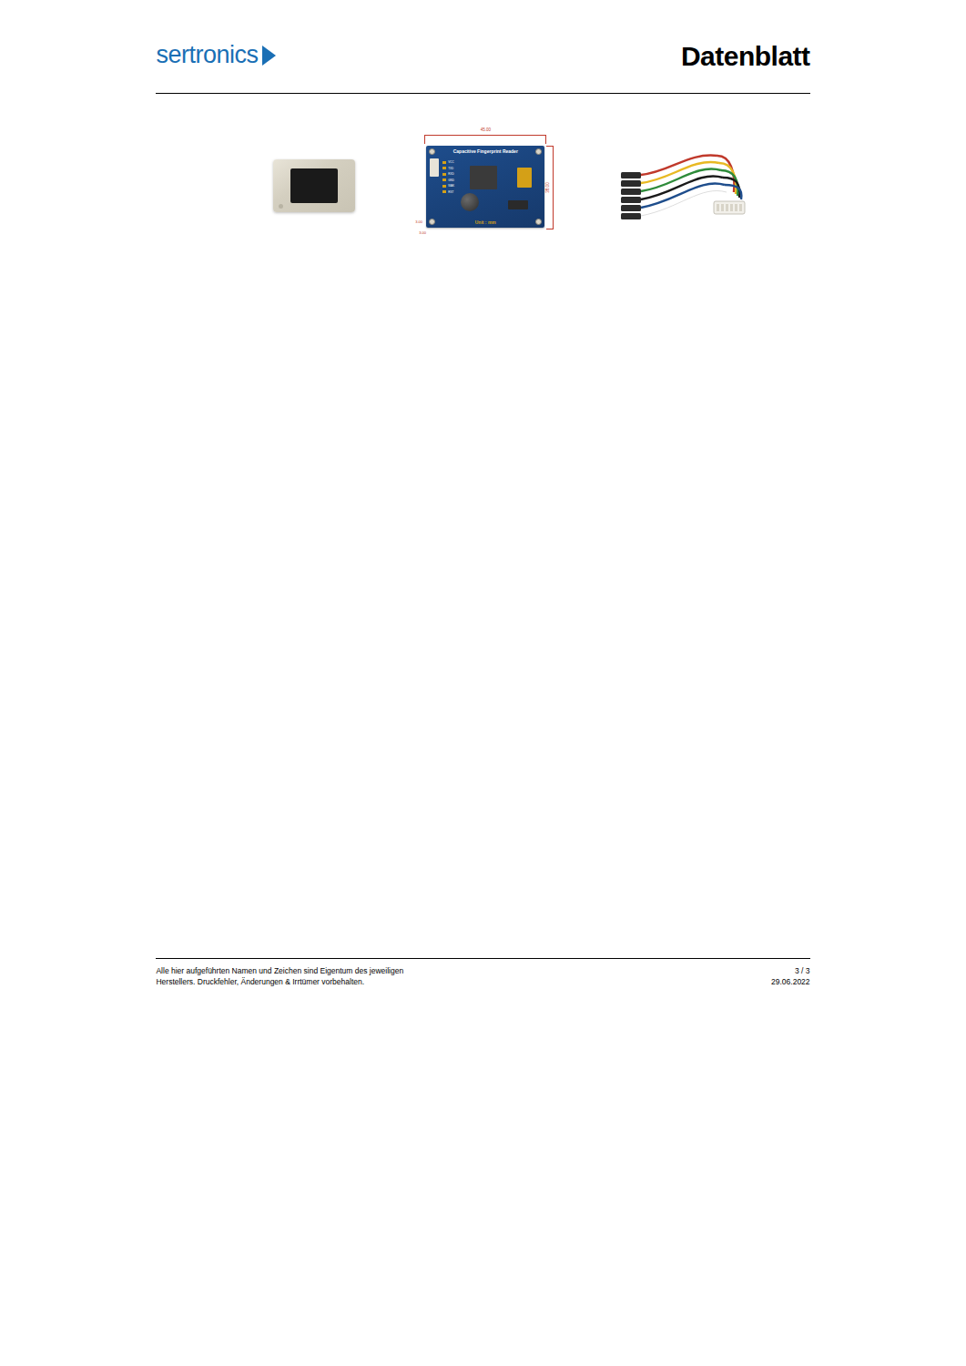sertronics
Datenblatt
45.00
38.00
Capacitive Fingerprint Reader
VCC
TXD
RXD
GND
WAK
RST
Unit : mm
3.00
3.00
Alle hier aufgeführten Namen und Zeichen sind Eigentum des jeweiligen
Herstellers. Druckfehler, Änderungen & Irrtümer vorbehalten.
3 / 3
29.06.2022